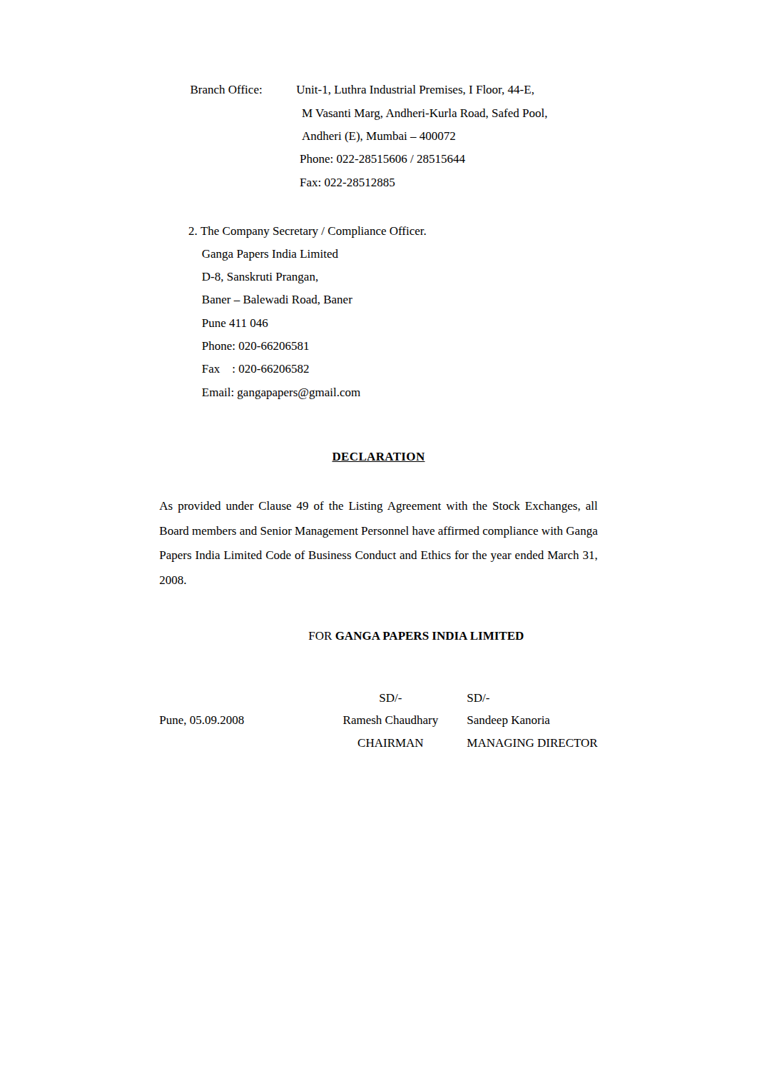Branch Office:
Unit-1, Luthra Industrial Premises, I Floor, 44-E,
M Vasanti Marg, Andheri-Kurla Road, Safed Pool,
Andheri (E), Mumbai – 400072
Phone: 022-28515606 / 28515644
Fax: 022-28512885
The Company Secretary / Compliance Officer.
Ganga Papers India Limited
D-8, Sanskruti Prangan,
Baner – Balewadi Road, Baner
Pune 411 046
Phone: 020-66206581
Fax : 020-66206582
Email: gangapapers@gmail.com
DECLARATION
As provided under Clause 49 of the Listing Agreement with the Stock Exchanges, all Board members and Senior Management Personnel have affirmed compliance with Ganga Papers India Limited Code of Business Conduct and Ethics for the year ended March 31, 2008.
FOR GANGA PAPERS INDIA LIMITED
| | SD/- | SD/- |
| Pune, 05.09.2008 | Ramesh Chaudhary | Sandeep Kanoria |
| | CHAIRMAN | MANAGING DIRECTOR |